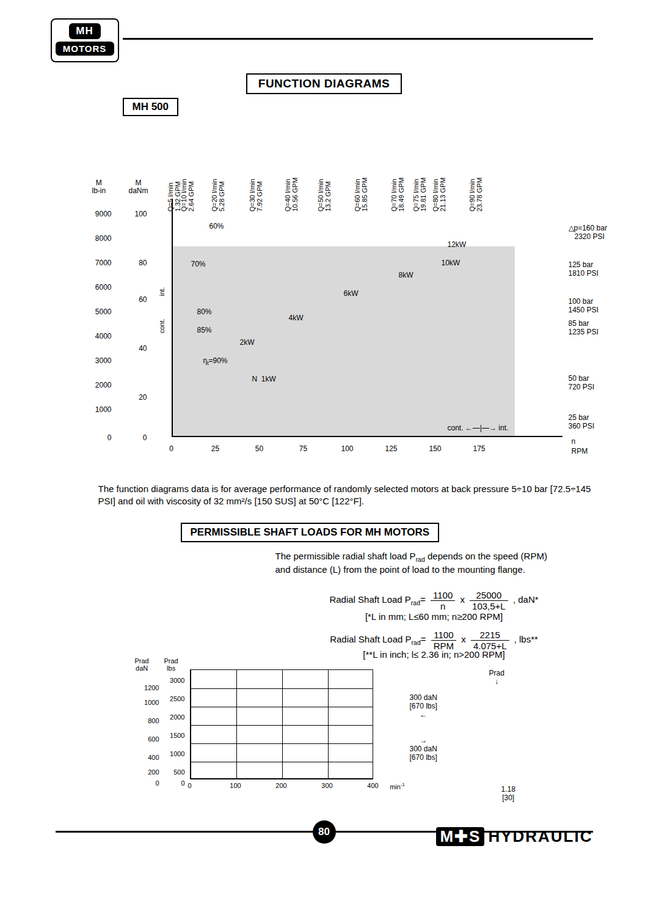MH
MOTORS
FUNCTION DIAGRAMS
MH 500
M
lb-in
M
daNm
9000
8000
7000
6000
5000
4000
3000
2000
1000
0
100
80
60
40
20
0
cont. int.
60%
70%
80%
85%
ηt=90%
N 1kW
2kW
4kW
6kW
8kW
10kW
12kW
cont. ←—|—→ int.
Q=5 l/min
1.32 GPM
Q=10 l/min
2.64 GPM
Q=20 l/min
5.28 GPM
Q=30 l/min
7.92 GPM
Q=40 l/min
10.56 GPM
Q=50 l/min
13.2 GPM
Q=60 l/min
15.85 GPM
Q=70 l/min
18.49 GPM
Q=75 l/min
19.81 GPM
Q=80 l/min
21.13 GPM
Q=90 l/min
23.78 GPM
△p=160 bar
2320 PSI
125 bar
1810 PSI
100 bar
1450 PSI
85 bar
1235 PSI
50 bar
720 PSI
25 bar
360 PSI
0
25
50
75
100
125
150
175
n
RPM
The function diagrams data is for average performance of randomly selected motors at back pressure 5÷10 bar [72.5÷145 PSI] and oil with viscosity of 32 mm²/s [150 SUS] at 50°C [122°F].
PERMISSIBLE SHAFT LOADS FOR MH MOTORS
The permissible radial shaft load Prad depends on the speed (RPM)
and distance (L) from the point of load to the mounting flange.
Radial Shaft Load Prad= 1100 n x 25000103,5+L , daN*
[*L in mm; L≤60 mm; n≥200 RPM]
Radial Shaft Load Prad= 1100 RPM x 22154.075+L , lbs**
[**L in inch; l≤ 2.36 in; n>200 RPM]
Prad
daN
Prad
lbs
1200
1000
800
600
400
200
0
3000
2500
2000
1500
1000
500
0
0
100
200
300
400
min-1
300 daN
[670 lbs]
←
→
300 daN
[670 lbs]
Prad
↓
1.18
[30]
80
M✚SHYDRAULIC